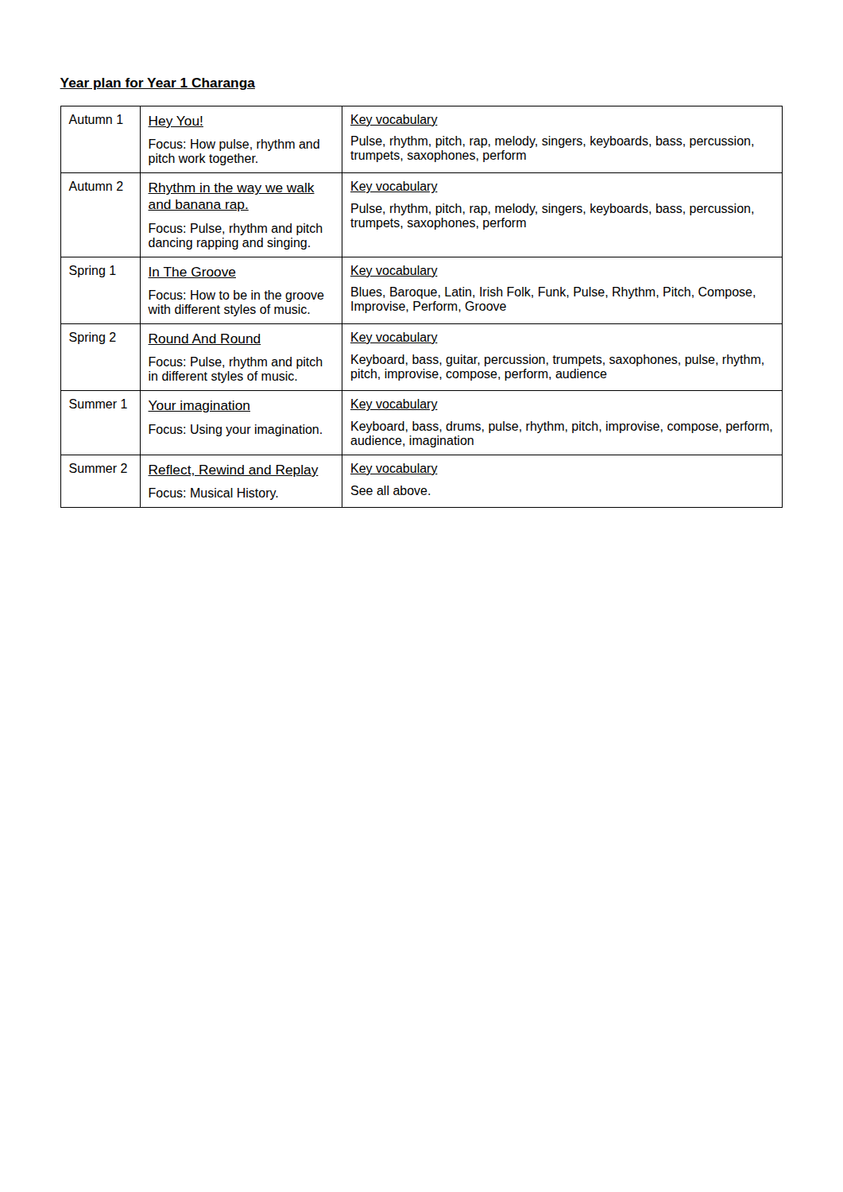Year plan for Year 1 Charanga
| Autumn 1 | Hey You! Focus: How pulse, rhythm and pitch work together. | Key vocabulary Pulse, rhythm, pitch, rap, melody, singers, keyboards, bass, percussion, trumpets, saxophones, perform |
| Autumn 2 | Rhythm in the way we walk and banana rap. Focus: Pulse, rhythm and pitch dancing rapping and singing. | Key vocabulary Pulse, rhythm, pitch, rap, melody, singers, keyboards, bass, percussion, trumpets, saxophones, perform |
| Spring 1 | In The Groove Focus: How to be in the groove with different styles of music. | Key vocabulary Blues, Baroque, Latin, Irish Folk, Funk, Pulse, Rhythm, Pitch, Compose, Improvise, Perform, Groove |
| Spring 2 | Round And Round Focus: Pulse, rhythm and pitch in different styles of music. | Key vocabulary Keyboard, bass, guitar, percussion, trumpets, saxophones, pulse, rhythm, pitch, improvise, compose, perform, audience |
| Summer 1 | Your imagination Focus: Using your imagination. | Key vocabulary Keyboard, bass, drums, pulse, rhythm, pitch, improvise, compose, perform, audience, imagination |
| Summer 2 | Reflect, Rewind and Replay Focus: Musical History. | Key vocabulary See all above. |